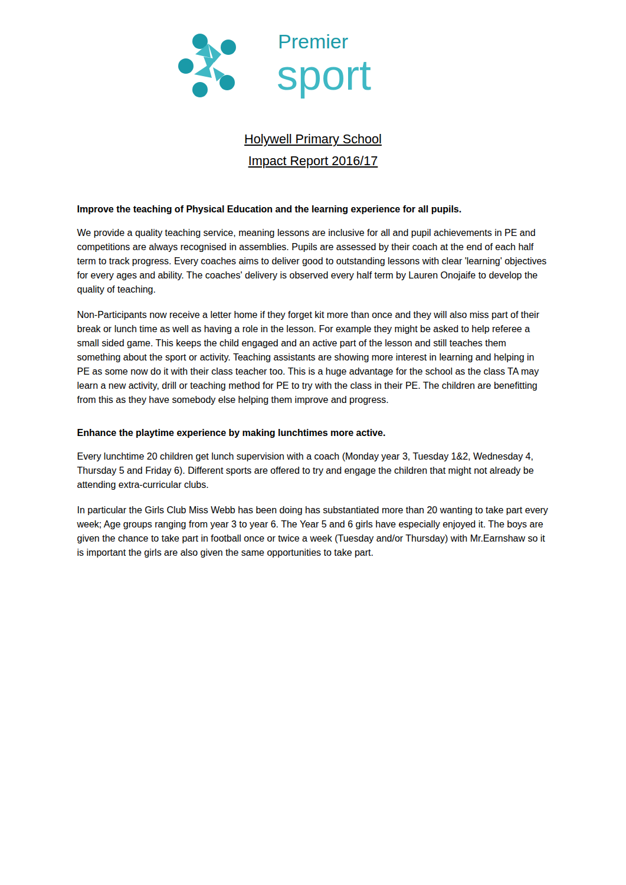Premier sport
Holywell Primary School
Impact Report 2016/17
Improve the teaching of Physical Education and the learning experience for all pupils.
We provide a quality teaching service, meaning lessons are inclusive for all and pupil achievements in PE and competitions are always recognised in assemblies. Pupils are assessed by their coach at the end of each half term to track progress. Every coaches aims to deliver good to outstanding lessons with clear 'learning' objectives for every ages and ability. The coaches' delivery is observed every half term by Lauren Onojaife to develop the quality of teaching.
Non-Participants now receive a letter home if they forget kit more than once and they will also miss part of their break or lunch time as well as having a role in the lesson. For example they might be asked to help referee a small sided game. This keeps the child engaged and an active part of the lesson and still teaches them something about the sport or activity. Teaching assistants are showing more interest in learning and helping in PE as some now do it with their class teacher too. This is a huge advantage for the school as the class TA may learn a new activity, drill or teaching method for PE to try with the class in their PE. The children are benefitting from this as they have somebody else helping them improve and progress.
Enhance the playtime experience by making lunchtimes more active.
Every lunchtime 20 children get lunch supervision with a coach (Monday year 3, Tuesday 1&2, Wednesday 4, Thursday 5 and Friday 6). Different sports are offered to try and engage the children that might not already be attending extra-curricular clubs.
In particular the Girls Club Miss Webb has been doing has substantiated more than 20 wanting to take part every week; Age groups ranging from year 3 to year 6. The Year 5 and 6 girls have especially enjoyed it. The boys are given the chance to take part in football once or twice a week (Tuesday and/or Thursday) with Mr.Earnshaw so it is important the girls are also given the same opportunities to take part.